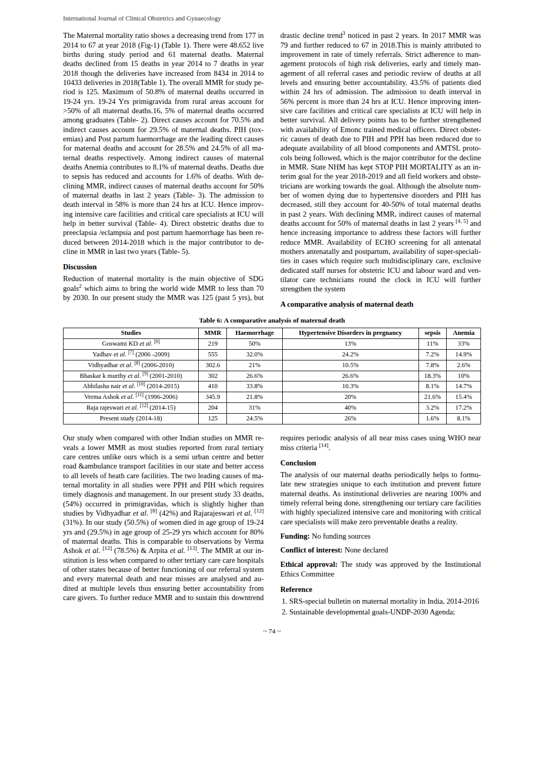International Journal of Clinical Obstetrics and Gynaecology
The Maternal mortality ratio shows a decreasing trend from 177 in 2014 to 67 at year 2018 (Fig-1) (Table 1). There were 48.652 live births during study period and 61 maternal deaths. Maternal deaths declined from 15 deaths in year 2014 to 7 deaths in year 2018 though the deliveries have increased from 8434 in 2014 to 10433 deliveries in 2018(Table 1). The overall MMR for study period is 125. Maximum of 50.8% of maternal deaths occurred in 19-24 yrs. 19-24 Yrs primigravida from rural areas account for >50% of all maternal deaths.16, 5% of maternal deaths occurred among graduates (Table- 2). Direct causes account for 70.5% and indirect causes account for 29.5% of maternal deaths. PIH (toxemias) and Post partum haemorrhage are the leading direct causes for maternal deaths and account for 28.5% and 24.5% of all maternal deaths respectively. Among indirect causes of maternal deaths Anemia contributes to 8.1% of maternal deaths. Deaths due to sepsis has reduced and accounts for 1.6% of deaths. With declining MMR, indirect causes of maternal deaths account for 50% of maternal deaths in last 2 years (Table- 3). The admission to death interval in 58% is more than 24 hrs at ICU. Hence improving intensive care facilities and critical care specialists at ICU will help in better survival (Table- 4). Direct obstetric deaths due to preeclapsia /eclampsia and post partum haemorrhage has been reduced between 2014-2018 which is the major contributor to decline in MMR in last two years (Table- 5).
Discussion
Reduction of maternal mortality is the main objective of SDG goals2 which aims to bring the world wide MMR to less than 70 by 2030. In our present study the MMR was 125 (past 5 yrs), but drastic decline trend3 noticed in past 2 years. In 2017 MMR was 79 and further reduced to 67 in 2018.This is mainly attributed to improvement in rate of timely referrals. Strict adherence to management protocols of high risk deliveries, early and timely management of all referral cases and periodic review of deaths at all levels and ensuring better accountability. 43.5% of patients died within 24 hrs of admission. The admission to death interval in 56% percent is more than 24 hrs at ICU. Hence improving intensive care facilities and critical care specialists at ICU will help in better survival. All delivery points has to be further strengthened with availability of Emonc trained medical officers. Direct obstetric causes of death due to PIH and PPH has been reduced due to adequate availability of all blood components and AMTSL protocols being followed, which is the major contributor for the decline in MMR. State NHM has kept STOP PIH MORTALITY as an interim goal for the year 2018-2019 and all field workers and obstetricians are working towards the goal. Although the absolute number of women dying due to hypertensive disorders and PIH has decreased, still they account for 40-50% of total maternal deaths in past 2 years. With declining MMR, indirect causes of maternal deaths account for 50% of maternal deaths in last 2 years [4, 5] and hence increasing importance to address these factors will further reduce MMR. Availability of ECHO screening for all antenatal mothers antenatally and postpartum, availability of super-specialities in cases which require such multidisciplinary care, exclusive dedicated staff nurses for obstetric ICU and labour ward and ventilator care technicians round the clock in ICU will further strengthen the system
A comparative analysis of maternal death
Table 6: A comparative analysis of maternal death
| Studies | MMR | Haemorrhage | Hypertensive Disorders in pregnancy | sepsis | Anemia |
| --- | --- | --- | --- | --- | --- |
| Goswami KD et al . [6] | 219 | 50% | 13% | 11% | 33% |
| Yadhav et al . [7] (2006 -2009) | 555 | 32.0% | 24.2% | 7.2% | 14.9% |
| Vidhyadhar et al . [8] (2006-2010) | 302.6 | 21% | 10.5% | 7.8% | 2.6% |
| Bhaskar k murthy et al . [9] (2001-2010) | 302 | 26.6% | 26.6% | 18.3% | 10% |
| Abhilasha nair et al . [10] (2014-2015) | 410 | 33.8% | 10.3% | 8.1% | 14.7% |
| Verma Ashok et al . [11] (1996-2006) | 345.9 | 21.8% | 20% | 21.6% | 15.4% |
| Raja rajeswari et al . [12] (2014-15) | 204 | 31% | 40% | 3.2% | 17.2% |
| Present study (2014-18) | 125 | 24.5% | 26% | 1.6% | 8.1% |
Our study when compared with other Indian studies on MMR reveals a lower MMR as most studies reported from rural tertiary care centres unlike ours which is a semi urban centre and better road &ambulance transport facilities in our state and better access to all levels of heath care facilities. The two leading causes of maternal mortality in all studies were PPH and PIH which requires timely diagnosis and management. In our present study 33 deaths, (54%) occurred in primigravidas, which is slightly higher than studies by Vidhyadhar et al. [8] (42%) and Rajarajeswari et al. [12] (31%). In our study (50.5%) of women died in age group of 19-24 yrs and (29.5%) in age group of 25-29 yrs which account for 80% of maternal deaths. This is comparable to observations by Verma Ashok et al. [12] (78.5%) & Arpita et al. [13]. The MMR at our institution is less when compared to other tertiary care care hospitals of other states because of better functioning of our referral system and every maternal death and near misses are analysed and audited at multiple levels thus ensuring better accountability from care givers. To further reduce MMR and to sustain this downtrend requires periodic analysis of all near miss cases using WHO near miss criteria [14].
Conclusion
The analysis of our maternal deaths periodically helps to formulate new strategies unique to each institution and prevent future maternal deaths. As institutional deliveries are nearing 100% and timely referral being done, strengthening our tertiary care facilities with highly specialized intensive care and monitoring with critical care specialists will make zero preventable deaths a reality.
Funding: No funding sources
Conflict of interest: None declared
Ethical approval: The study was approved by the Institutional Ethics Committee
Reference
SRS-special bulletin on maternal mortality in India, 2014-2016
Sustainable developmental goals-UNDP-2030 Agenda;
~ 74 ~